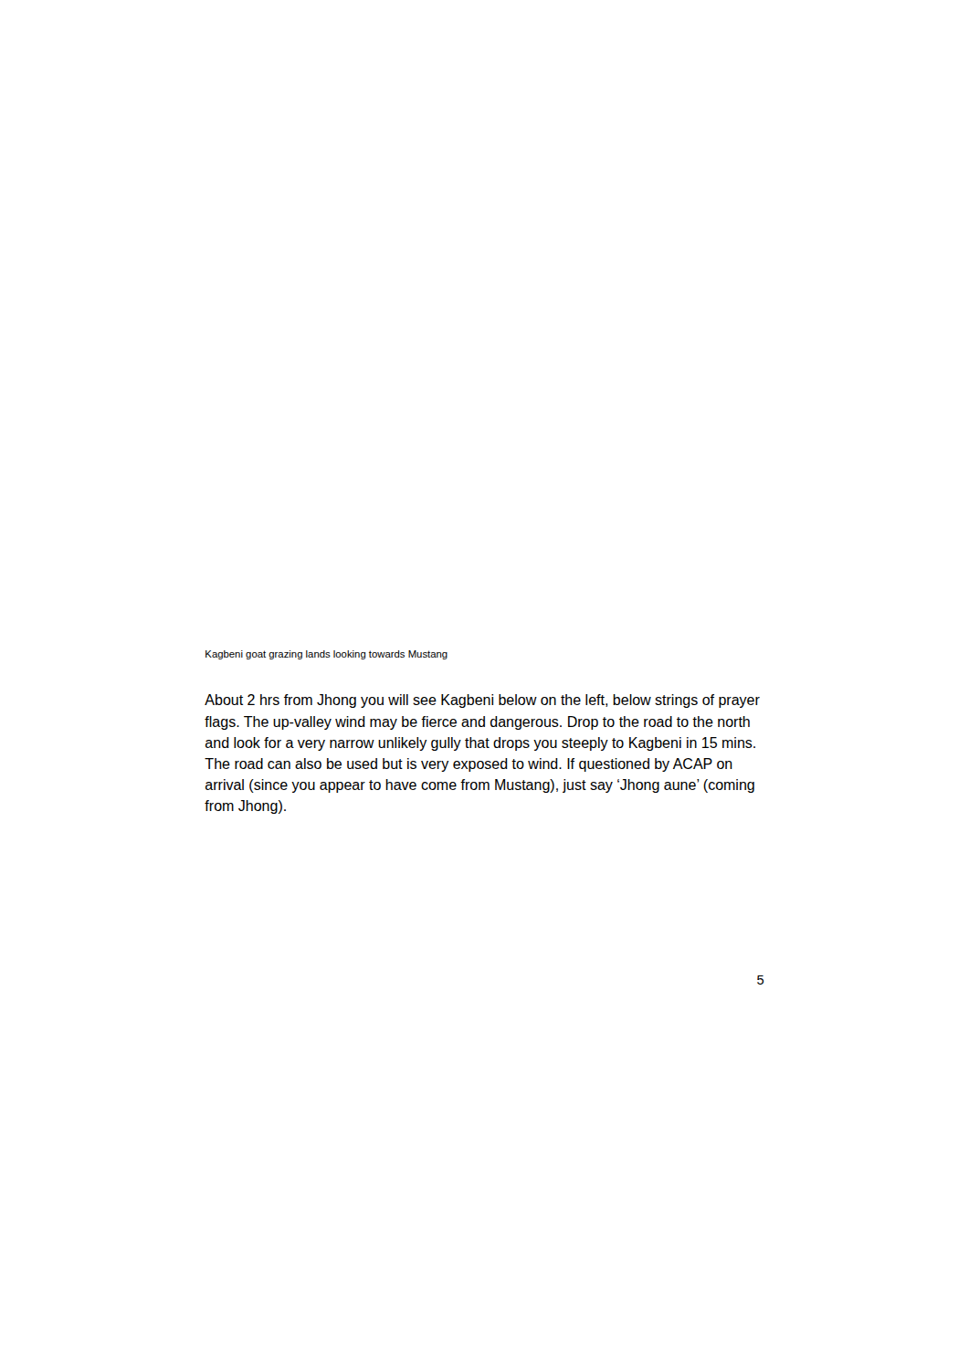Kagbeni goat grazing lands looking towards Mustang
About 2 hrs from Jhong you will see Kagbeni below on the left, below strings of prayer flags. The up-valley wind may be fierce and dangerous. Drop to the road to the north and look for a very narrow unlikely gully that drops you steeply to Kagbeni in 15 mins. The road can also be used but is very exposed to wind. If questioned by ACAP on arrival (since you appear to have come from Mustang), just say ‘Jhong aune’ (coming from Jhong).
5